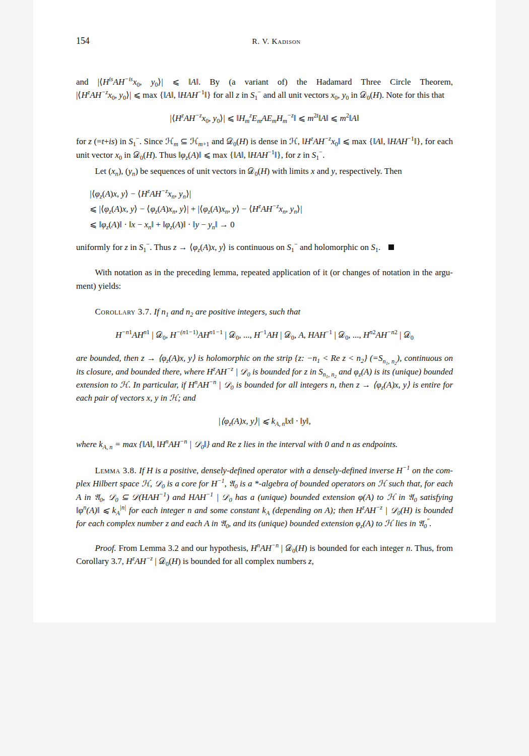154 R. V. Kadison
and |⟨HisAH−isx0, y0⟩| ⩽ ‖A‖. By (a variant of) the Hadamard Three Circle Theorem, |⟨HzAH−zx0, y0⟩| ⩽ max {‖A‖, ‖HAH−1‖} for all z in S1− and all unit vectors x0, y0 in 𝒟0(H). Note for this that
|⟨HzAH−zx0, y0⟩| ⩽ ‖HmzEmAEmHm−z‖ ⩽ m2t‖A‖ ⩽ m2‖A‖
for z (=t+is) in S1−. Since ℋm ⊆ ℋm+1 and 𝒟0(H) is dense in ℋ, ‖HzAH−zx0‖ ⩽ max {‖A‖, ‖HAH−1‖}, for each unit vector x0 in 𝒟0(H). Thus ‖φz(A)‖ ⩽ max {‖A‖, ‖HAH−1‖}, for z in S1−.
Let (xn), (yn) be sequences of unit vectors in 𝒟0(H) with limits x and y, respectively. Then
|⟨φz(A)x, y⟩ − ⟨HzAH−zxn, yn⟩|
⩽ |⟨φz(A)x, y⟩ − ⟨φz(A)xn, y⟩| + |⟨φz(A)xn, y⟩ − ⟨HzAH−zxn, yn⟩|
⩽ ‖φz(A)‖ · ‖x − xn‖ + ‖φz(A)‖ · ‖y − yn‖ → 0
uniformly for z in S1−. Thus z → ⟨φz(A)x, y⟩ is continuous on S1− and holomorphic on S1.
With notation as in the preceding lemma, repeated application of it (or changes of notation in the argument) yields:
Corollary 3.7. If n1 and n2 are positive integers, such that
H−n1AHn1 | 𝒟0, H−(n1−1)AHn1−1 | 𝒟0, ..., H−1AH | 𝒟0, A, HAH−1 | 𝒟0, ..., Hn2AH−n2 | 𝒟0
are bounded, then z → ⟨φz(A)x, y⟩ is holomorphic on the strip {z: −n1 < Re z < n2} (=Sn1, n2), continuous on its closure, and bounded there, where HzAH−z | 𝒟0 is bounded for z in Sn1, n2 and φz(A) is its (unique) bounded extension to ℋ. In particular, if HnAH−n | 𝒟0 is bounded for all integers n, then z → ⟨φz(A)x, y⟩ is entire for each pair of vectors x, y in ℋ; and
|⟨φz(A)x, y⟩| ⩽ kA, n‖x‖ · ‖y‖,
where kA, n = max {‖A‖, ‖HnAH−n | 𝒟0‖} and Re z lies in the interval with 0 and n as endpoints.
Lemma 3.8. If H is a positive, densely-defined operator with a densely-defined inverse H−1 on the complex Hilbert space ℋ, 𝒟0 is a core for H−1, 𝔄0 is a *-algebra of bounded operators on ℋ such that, for each A in 𝔄0, 𝒟0 ⊆ 𝒟(HAH−1) and HAH−1 | 𝒟0 has a (unique) bounded extension φ(A) to ℋ in 𝔄0 satisfying ‖φn(A)‖ ⩽ kA|n| for each integer n and some constant kA (depending on A); then HzAH−z | 𝒟0(H) is bounded for each complex number z and each A in 𝔄0, and its (unique) bounded extension φz(A) to ℋ lies in 𝔄0″.
Proof. From Lemma 3.2 and our hypothesis, HnAH−n | 𝒟0(H) is bounded for each integer n. Thus, from Corollary 3.7, HzAH−z | 𝒟0(H) is bounded for all complex numbers z,